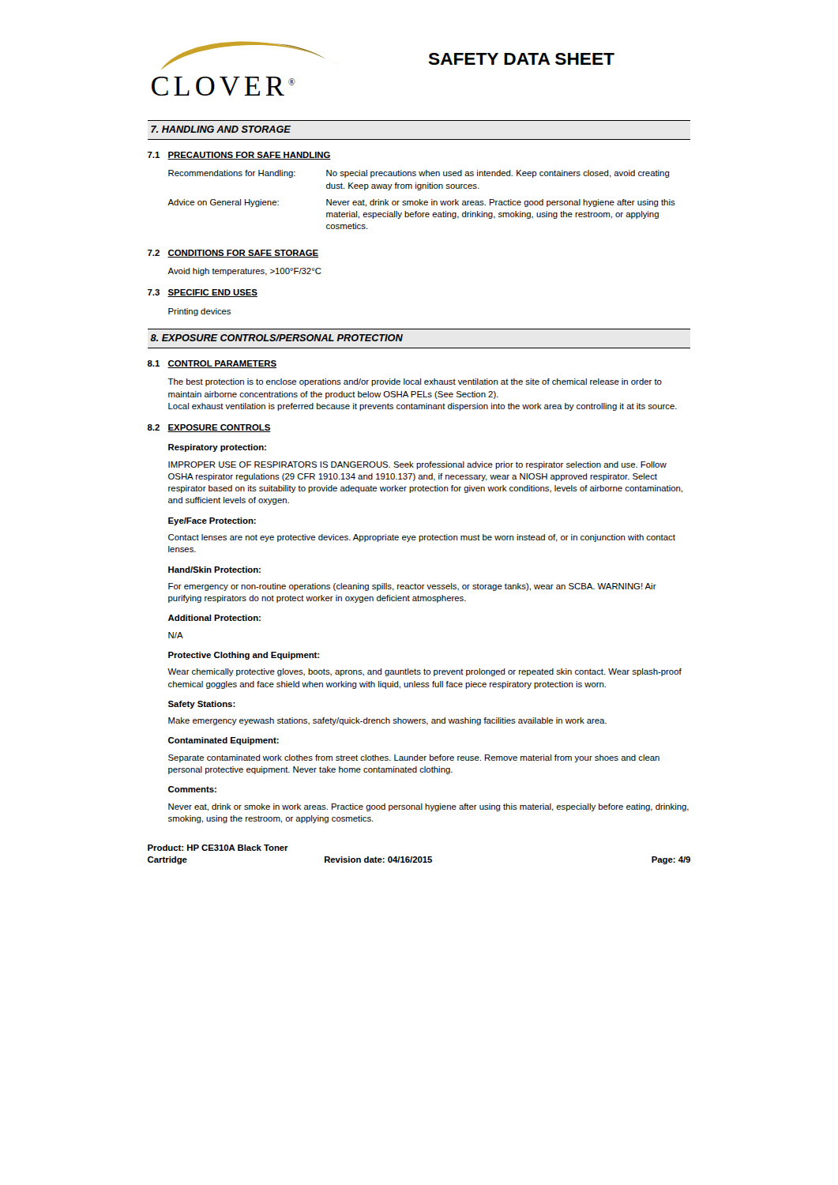CLOVER®
SAFETY DATA SHEET
7. HANDLING AND STORAGE
7.1 PRECAUTIONS FOR SAFE HANDLING
| Recommendations for Handling: | No special precautions when used as intended. Keep containers closed, avoid creating dust. Keep away from ignition sources. |
| Advice on General Hygiene: | Never eat, drink or smoke in work areas. Practice good personal hygiene after using this material, especially before eating, drinking, smoking, using the restroom, or applying cosmetics. |
7.2 CONDITIONS FOR SAFE STORAGE
Avoid high temperatures, >100°F/32°C
7.3 SPECIFIC END USES
Printing devices
8. EXPOSURE CONTROLS/PERSONAL PROTECTION
8.1 CONTROL PARAMETERS
The best protection is to enclose operations and/or provide local exhaust ventilation at the site of chemical release in order to maintain airborne concentrations of the product below OSHA PELs (See Section 2).
Local exhaust ventilation is preferred because it prevents contaminant dispersion into the work area by controlling it at its source.
8.2 EXPOSURE CONTROLS
Respiratory protection:
IMPROPER USE OF RESPIRATORS IS DANGEROUS. Seek professional advice prior to respirator selection and use. Follow OSHA respirator regulations (29 CFR 1910.134 and 1910.137) and, if necessary, wear a NIOSH approved respirator. Select respirator based on its suitability to provide adequate worker protection for given work conditions, levels of airborne contamination, and sufficient levels of oxygen.
Eye/Face Protection:
Contact lenses are not eye protective devices. Appropriate eye protection must be worn instead of, or in conjunction with contact lenses.
Hand/Skin Protection:
For emergency or non-routine operations (cleaning spills, reactor vessels, or storage tanks), wear an SCBA. WARNING! Air purifying respirators do not protect worker in oxygen deficient atmospheres.
Additional Protection:
N/A
Protective Clothing and Equipment:
Wear chemically protective gloves, boots, aprons, and gauntlets to prevent prolonged or repeated skin contact. Wear splash-proof chemical goggles and face shield when working with liquid, unless full face piece respiratory protection is worn.
Safety Stations:
Make emergency eyewash stations, safety/quick-drench showers, and washing facilities available in work area.
Contaminated Equipment:
Separate contaminated work clothes from street clothes. Launder before reuse. Remove material from your shoes and clean personal protective equipment. Never take home contaminated clothing.
Comments:
Never eat, drink or smoke in work areas. Practice good personal hygiene after using this material, especially before eating, drinking, smoking, using the restroom, or applying cosmetics.
Product: HP CE310A Black Toner Cartridge
Revision date: 04/16/2015
Page: 4/9